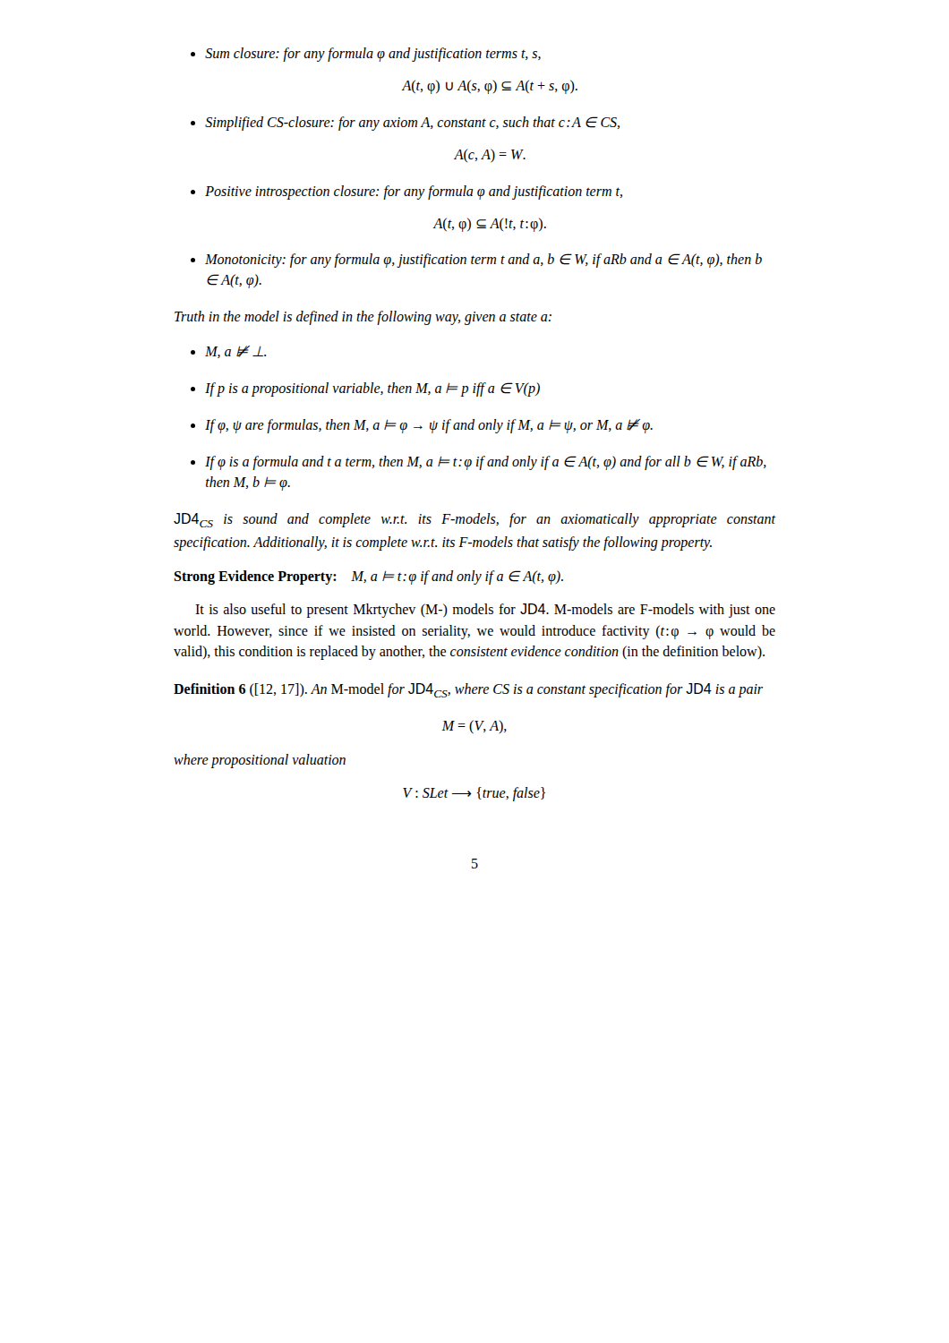Sum closure: for any formula φ and justification terms t, s,
A(t, φ) ∪ A(s, φ) ⊆ A(t + s, φ).
Simplified CS-closure: for any axiom A, constant c, such that c : A ∈ CS,
A(c, A) = W.
Positive introspection closure: for any formula φ and justification term t,
A(t, φ) ⊆ A(!t, t : φ).
Monotonicity: for any formula φ, justification term t and a, b ∈ W, if aRb and a ∈ A(t, φ), then b ∈ A(t, φ).
Truth in the model is defined in the following way, given a state a:
M, a ⊭̸ ⊥.
If p is a propositional variable, then M, a ⊨ p iff a ∈ V(p)
If φ, ψ are formulas, then M, a ⊨ φ → ψ if and only if M, a ⊨ ψ, or M, a ⊭̸ φ.
If φ is a formula and t a term, then M, a ⊨ t : φ if and only if a ∈ A(t, φ) and for all b ∈ W, if aRb, then M, b ⊨ φ.
JD4CS is sound and complete w.r.t. its F-models, for an axiomatically appropriate constant specification. Additionally, it is complete w.r.t. its F-models that satisfy the following property.
Strong Evidence Property: M, a ⊨ t : φ if and only if a ∈ A(t, φ).
It is also useful to present Mkrtychev (M-) models for JD4. M-models are F-models with just one world. However, since if we insisted on seriality, we would introduce factivity (t : φ → φ would be valid), this condition is replaced by another, the consistent evidence condition (in the definition below).
Definition 6 ([12, 17]). An M-model for JD4CS, where CS is a constant specification for JD4 is a pair
M = (V, A),
where propositional valuation
V : SLet ⟶ {true, false}
5